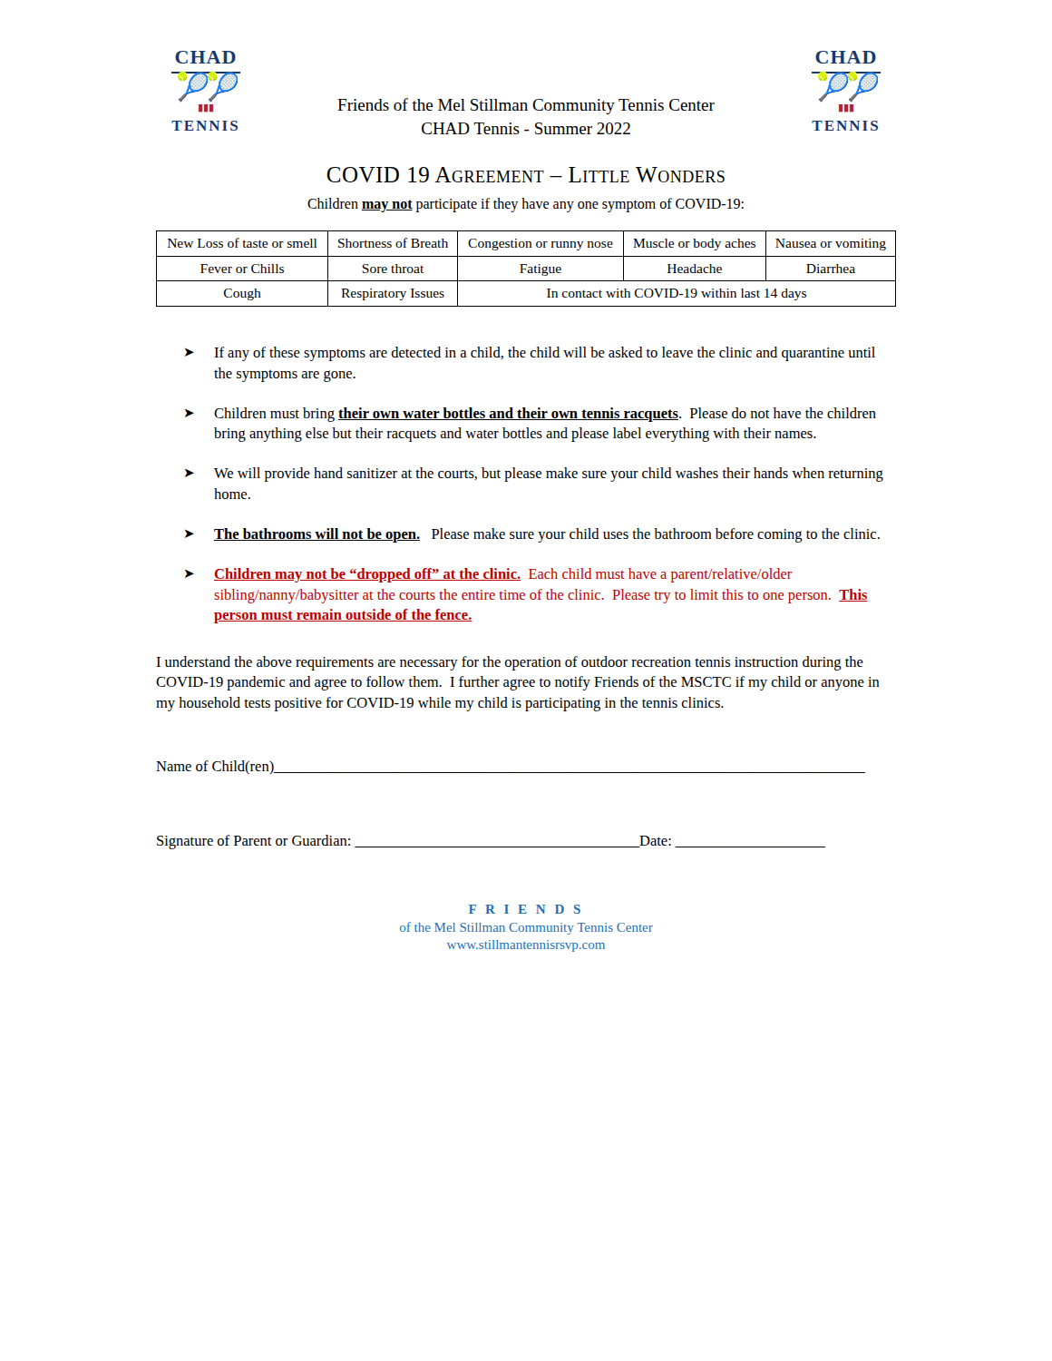CHAD
🎾🎾
▮▮▮
TENNIS
Friends of the Mel Stillman Community Tennis Center
CHAD Tennis - Summer 2022
CHAD
🎾🎾
▮▮▮
TENNIS
COVID 19 Agreement – Little Wonders
Children may not participate if they have any one symptom of COVID-19:
| New Loss of taste or smell | Shortness of Breath | Congestion or runny nose | Muscle or body aches | Nausea or vomiting |
| Fever or Chills | Sore throat | Fatigue | Headache | Diarrhea |
| Cough | Respiratory Issues | In contact with COVID-19 within last 14 days |
If any of these symptoms are detected in a child, the child will be asked to leave the clinic and quarantine until the symptoms are gone.
Children must bring their own water bottles and their own tennis racquets. Please do not have the children bring anything else but their racquets and water bottles and please label everything with their names.
We will provide hand sanitizer at the courts, but please make sure your child washes their hands when returning home.
The bathrooms will not be open. Please make sure your child uses the bathroom before coming to the clinic.
Children may not be “dropped off” at the clinic. Each child must have a parent/relative/older sibling/nanny/babysitter at the courts the entire time of the clinic. Please try to limit this to one person. This person must remain outside of the fence.
I understand the above requirements are necessary for the operation of outdoor recreation tennis instruction during the COVID-19 pandemic and agree to follow them. I further agree to notify Friends of the MSCTC if my child or anyone in my household tests positive for COVID-19 while my child is participating in the tennis clinics.
Name of Child(ren)_______________________________________________________________________________
Signature of Parent or Guardian: ______________________________________Date: ____________________
F R I E N D S
of the Mel Stillman Community Tennis Center
www.stillmantennisrsvp.com